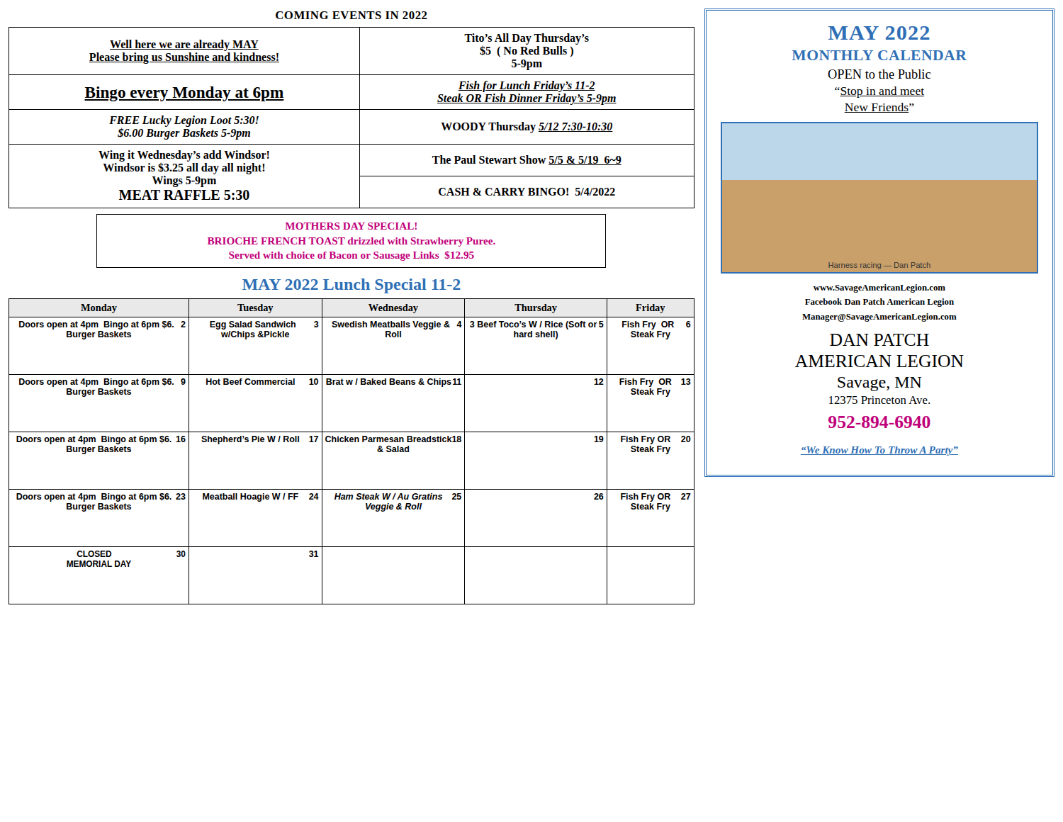COMING EVENTS IN 2022
| Well here we are already MAY Please bring us Sunshine and kindness! | Tito’s All Day Thursday’s $5 ( No Red Bulls ) 5-9pm |
| Bingo every Monday at 6pm | Fish for Lunch Friday’s 11-2 Steak OR Fish Dinner Friday’s 5-9pm |
| FREE Lucky Legion Loot 5:30! $6.00 Burger Baskets 5-9pm | WOODY Thursday 5/12 7:30-10:30 |
| Wing it Wednesday’s add Windsor! Windsor is $3.25 all day all night! Wings 5-9pm MEAT RAFFLE 5:30 | The Paul Stewart Show 5/5 & 5/19 6~9 |
| CASH & CARRY BINGO! 5/4/2022 |
MOTHERS DAY SPECIAL!
BRIOCHE FRENCH TOAST drizzled with Strawberry Puree.
Served with choice of Bacon or Sausage Links $12.95
MAY 2022 Lunch Special 11-2
| Monday | Tuesday | Wednesday | Thursday | Friday |
| --- | --- | --- | --- | --- |
| 2 Doors open at 4pm Bingo at 6pm $6. Burger Baskets | 3 Egg Salad Sandwich w/Chips &Pickle | 4 Swedish Meatballs Veggie & Roll | 5 3 Beef Toco’s W / Rice (Soft or hard shell) | 6 Fish Fry OR Steak Fry |
| 9 Doors open at 4pm Bingo at 6pm $6. Burger Baskets | 10 Hot Beef Commercial | 11 Brat w / Baked Beans & Chips | 12 | 13 Fish Fry OR Steak Fry |
| 16 Doors open at 4pm Bingo at 6pm $6. Burger Baskets | 17 Shepherd’s Pie W / Roll | 18 Chicken Parmesan Breadstick & Salad | 19 | 20 Fish Fry OR Steak Fry |
| 23 Doors open at 4pm Bingo at 6pm $6. Burger Baskets | 24 Meatball Hoagie W / FF | 25 Ham Steak W / Au Gratins Veggie & Roll | 26 | 27 Fish Fry OR Steak Fry |
| 30 CLOSED MEMORIAL DAY | 31 | | | |
MAY 2022
MONTHLY CALENDAR
OPEN to the Public
“Stop in and meet
New Friends”
Harness racing — Dan Patch
www.SavageAmericanLegion.com
Facebook Dan Patch American Legion
Manager@SavageAmericanLegion.com
DAN PATCH
AMERICAN LEGION
Savage, MN
12375 Princeton Ave.
952-894-6940
“We Know How To Throw A Party”